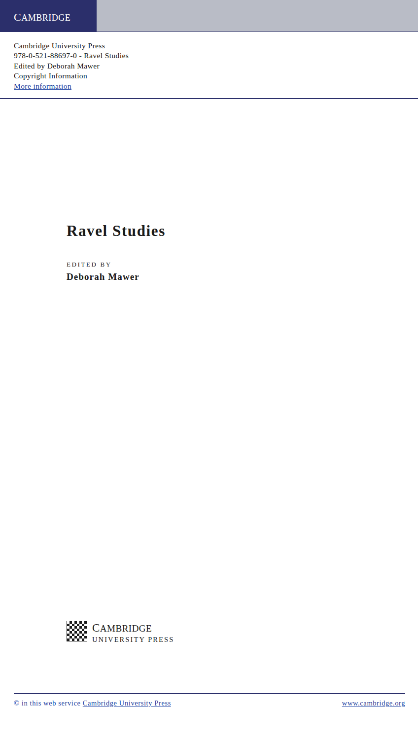Cambridge
Cambridge University Press
978-0-521-88697-0 - Ravel Studies
Edited by Deborah Mawer
Copyright Information
More information
Ravel Studies
Edited by
Deborah Mawer
Cambridge
UNIVERSITY PRESS
© in this web service Cambridge University Press
www.cambridge.org